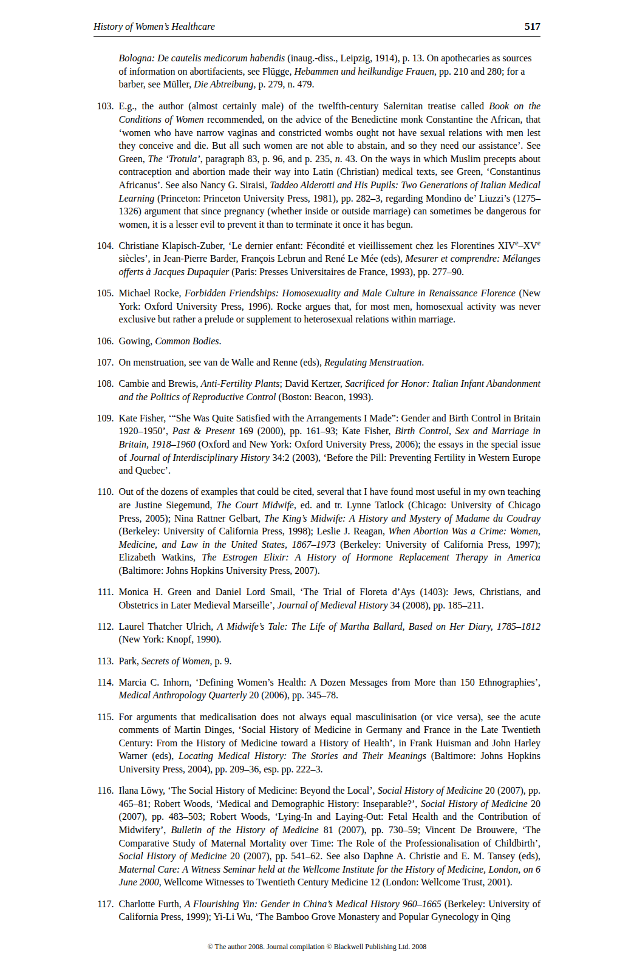History of Women’s Healthcare 517
Bologna: De cautelis medicorum habendis (inaug.-diss., Leipzig, 1914), p. 13. On apothecaries as sources of information on abortifacients, see Flügge, Hebammen und heilkundige Frauen, pp. 210 and 280; for a barber, see Müller, Die Abtreibung, p. 279, n. 479.
103. E.g., the author (almost certainly male) of the twelfth-century Salernitan treatise called Book on the Conditions of Women recommended, on the advice of the Benedictine monk Constantine the African, that ‘women who have narrow vaginas and constricted wombs ought not have sexual relations with men lest they conceive and die. But all such women are not able to abstain, and so they need our assistance’. See Green, The ‘Trotula’, paragraph 83, p. 96, and p. 235, n. 43. On the ways in which Muslim precepts about contraception and abortion made their way into Latin (Christian) medical texts, see Green, ‘Constantinus Africanus’. See also Nancy G. Siraisi, Taddeo Alderotti and His Pupils: Two Generations of Italian Medical Learning (Princeton: Princeton University Press, 1981), pp. 282–3, regarding Mondino de’ Liuzzi’s (1275–1326) argument that since pregnancy (whether inside or outside marriage) can sometimes be dangerous for women, it is a lesser evil to prevent it than to terminate it once it has begun.
104. Christiane Klapisch-Zuber, ‘Le dernier enfant: Fécondité et vieillissement chez les Florentines XIVe–XVe siècles’, in Jean-Pierre Barder, François Lebrun and René Le Mée (eds), Mesurer et comprendre: Mélanges offerts à Jacques Dupaquier (Paris: Presses Universitaires de France, 1993), pp. 277–90.
105. Michael Rocke, Forbidden Friendships: Homosexuality and Male Culture in Renaissance Florence (New York: Oxford University Press, 1996). Rocke argues that, for most men, homosexual activity was never exclusive but rather a prelude or supplement to heterosexual relations within marriage.
106. Gowing, Common Bodies.
107. On menstruation, see van de Walle and Renne (eds), Regulating Menstruation.
108. Cambie and Brewis, Anti-Fertility Plants; David Kertzer, Sacrificed for Honor: Italian Infant Abandonment and the Politics of Reproductive Control (Boston: Beacon, 1993).
109. Kate Fisher, ‘“She Was Quite Satisfied with the Arrangements I Made”: Gender and Birth Control in Britain 1920–1950’, Past & Present 169 (2000), pp. 161–93; Kate Fisher, Birth Control, Sex and Marriage in Britain, 1918–1960 (Oxford and New York: Oxford University Press, 2006); the essays in the special issue of Journal of Interdisciplinary History 34:2 (2003), ‘Before the Pill: Preventing Fertility in Western Europe and Quebec’.
110. Out of the dozens of examples that could be cited, several that I have found most useful in my own teaching are Justine Siegemund, The Court Midwife, ed. and tr. Lynne Tatlock (Chicago: University of Chicago Press, 2005); Nina Rattner Gelbart, The King’s Midwife: A History and Mystery of Madame du Coudray (Berkeley: University of California Press, 1998); Leslie J. Reagan, When Abortion Was a Crime: Women, Medicine, and Law in the United States, 1867–1973 (Berkeley: University of California Press, 1997); Elizabeth Watkins, The Estrogen Elixir: A History of Hormone Replacement Therapy in America (Baltimore: Johns Hopkins University Press, 2007).
111. Monica H. Green and Daniel Lord Smail, ‘The Trial of Floreta d’Ays (1403): Jews, Christians, and Obstetrics in Later Medieval Marseille’, Journal of Medieval History 34 (2008), pp. 185–211.
112. Laurel Thatcher Ulrich, A Midwife’s Tale: The Life of Martha Ballard, Based on Her Diary, 1785–1812 (New York: Knopf, 1990).
113. Park, Secrets of Women, p. 9.
114. Marcia C. Inhorn, ‘Defining Women’s Health: A Dozen Messages from More than 150 Ethnographies’, Medical Anthropology Quarterly 20 (2006), pp. 345–78.
115. For arguments that medicalisation does not always equal masculinisation (or vice versa), see the acute comments of Martin Dinges, ‘Social History of Medicine in Germany and France in the Late Twentieth Century: From the History of Medicine toward a History of Health’, in Frank Huisman and John Harley Warner (eds), Locating Medical History: The Stories and Their Meanings (Baltimore: Johns Hopkins University Press, 2004), pp. 209–36, esp. pp. 222–3.
116. Ilana Löwy, ‘The Social History of Medicine: Beyond the Local’, Social History of Medicine 20 (2007), pp. 465–81; Robert Woods, ‘Medical and Demographic History: Inseparable?’, Social History of Medicine 20 (2007), pp. 483–503; Robert Woods, ‘Lying-In and Laying-Out: Fetal Health and the Contribution of Midwifery’, Bulletin of the History of Medicine 81 (2007), pp. 730–59; Vincent De Brouwere, ‘The Comparative Study of Maternal Mortality over Time: The Role of the Professionalisation of Childbirth’, Social History of Medicine 20 (2007), pp. 541–62. See also Daphne A. Christie and E. M. Tansey (eds), Maternal Care: A Witness Seminar held at the Wellcome Institute for the History of Medicine, London, on 6 June 2000, Wellcome Witnesses to Twentieth Century Medicine 12 (London: Wellcome Trust, 2001).
117. Charlotte Furth, A Flourishing Yin: Gender in China’s Medical History 960–1665 (Berkeley: University of California Press, 1999); Yi-Li Wu, ‘The Bamboo Grove Monastery and Popular Gynecology in Qing
© The author 2008. Journal compilation © Blackwell Publishing Ltd. 2008